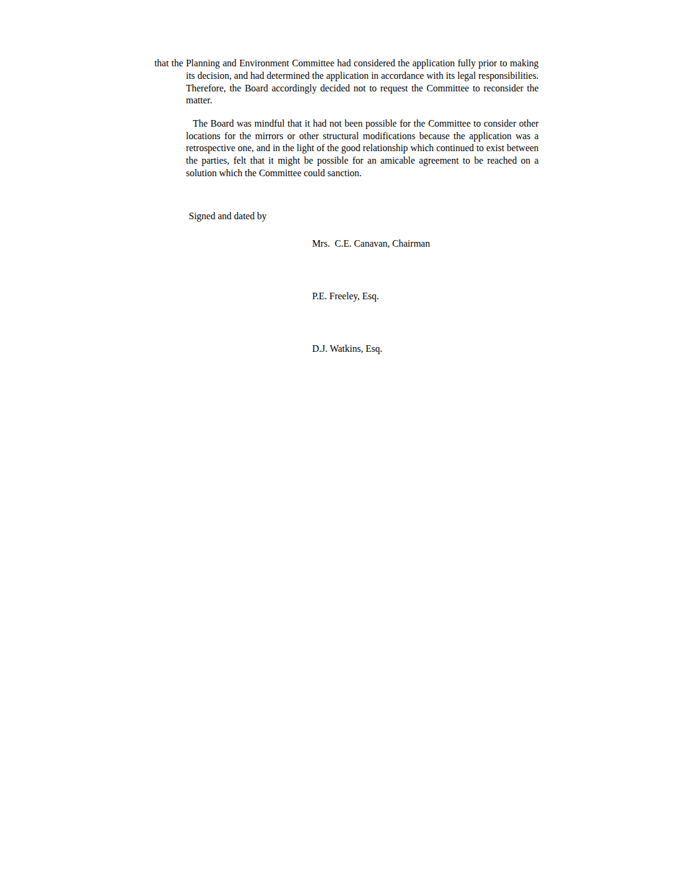that the Planning and Environment Committee had considered the application fully prior to making its decision, and had determined the application in accordance with its legal responsibilities. Therefore, the Board accordingly decided not to request the Committee to reconsider the matter.
The Board was mindful that it had not been possible for the Committee to consider other locations for the mirrors or other structural modifications because the application was a retrospective one, and in the light of the good relationship which continued to exist between the parties, felt that it might be possible for an amicable agreement to be reached on a solution which the Committee could sanction.
Signed and dated by
Mrs. C.E. Canavan, Chairman
P.E. Freeley, Esq.
D.J. Watkins, Esq.